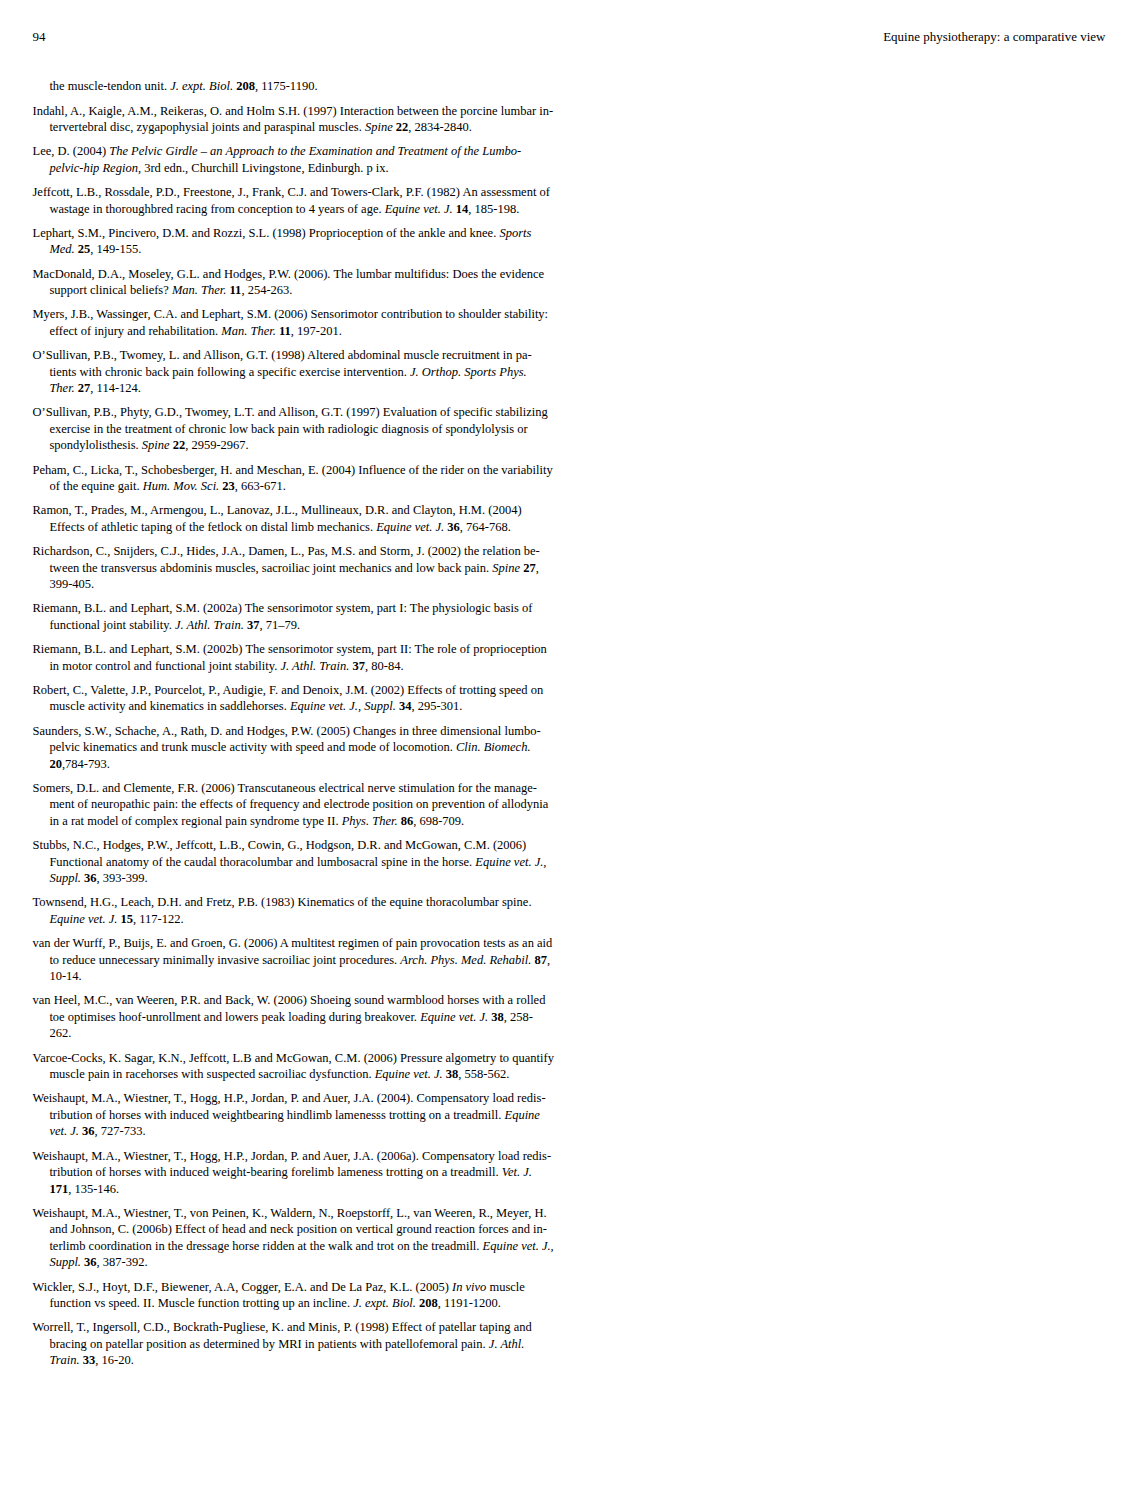94 Equine physiotherapy: a comparative view
the muscle-tendon unit. J. expt. Biol. 208, 1175-1190.
Indahl, A., Kaigle, A.M., Reikeras, O. and Holm S.H. (1997) Interaction between the porcine lumbar intervertebral disc, zygapophysial joints and paraspinal muscles. Spine 22, 2834-2840.
Lee, D. (2004) The Pelvic Girdle – an Approach to the Examination and Treatment of the Lumbo-pelvic-hip Region, 3rd edn., Churchill Livingstone, Edinburgh. p ix.
Jeffcott, L.B., Rossdale, P.D., Freestone, J., Frank, C.J. and Towers-Clark, P.F. (1982) An assessment of wastage in thoroughbred racing from conception to 4 years of age. Equine vet. J. 14, 185-198.
Lephart, S.M., Pincivero, D.M. and Rozzi, S.L. (1998) Proprioception of the ankle and knee. Sports Med. 25, 149-155.
MacDonald, D.A., Moseley, G.L. and Hodges, P.W. (2006). The lumbar multifidus: Does the evidence support clinical beliefs? Man. Ther. 11, 254-263.
Myers, J.B., Wassinger, C.A. and Lephart, S.M. (2006) Sensorimotor contribution to shoulder stability: effect of injury and rehabilitation. Man. Ther. 11, 197-201.
O’Sullivan, P.B., Twomey, L. and Allison, G.T. (1998) Altered abdominal muscle recruitment in patients with chronic back pain following a specific exercise intervention. J. Orthop. Sports Phys. Ther. 27, 114-124.
O’Sullivan, P.B., Phyty, G.D., Twomey, L.T. and Allison, G.T. (1997) Evaluation of specific stabilizing exercise in the treatment of chronic low back pain with radiologic diagnosis of spondylolysis or spondylolisthesis. Spine 22, 2959-2967.
Peham, C., Licka, T., Schobesberger, H. and Meschan, E. (2004) Influence of the rider on the variability of the equine gait. Hum. Mov. Sci. 23, 663-671.
Ramon, T., Prades, M., Armengou, L., Lanovaz, J.L., Mullineaux, D.R. and Clayton, H.M. (2004) Effects of athletic taping of the fetlock on distal limb mechanics. Equine vet. J. 36, 764-768.
Richardson, C., Snijders, C.J., Hides, J.A., Damen, L., Pas, M.S. and Storm, J. (2002) the relation between the transversus abdominis muscles, sacroiliac joint mechanics and low back pain. Spine 27, 399-405.
Riemann, B.L. and Lephart, S.M. (2002a) The sensorimotor system, part I: The physiologic basis of functional joint stability. J. Athl. Train. 37, 71–79.
Riemann, B.L. and Lephart, S.M. (2002b) The sensorimotor system, part II: The role of proprioception in motor control and functional joint stability. J. Athl. Train. 37, 80-84.
Robert, C., Valette, J.P., Pourcelot, P., Audigie, F. and Denoix, J.M. (2002) Effects of trotting speed on muscle activity and kinematics in saddlehorses. Equine vet. J., Suppl. 34, 295-301.
Saunders, S.W., Schache, A., Rath, D. and Hodges, P.W. (2005) Changes in three dimensional lumbo-pelvic kinematics and trunk muscle activity with speed and mode of locomotion. Clin. Biomech. 20,784-793.
Somers, D.L. and Clemente, F.R. (2006) Transcutaneous electrical nerve stimulation for the management of neuropathic pain: the effects of frequency and electrode position on prevention of allodynia in a rat model of complex regional pain syndrome type II. Phys. Ther. 86, 698-709.
Stubbs, N.C., Hodges, P.W., Jeffcott, L.B., Cowin, G., Hodgson, D.R. and McGowan, C.M. (2006) Functional anatomy of the caudal thoracolumbar and lumbosacral spine in the horse. Equine vet. J., Suppl. 36, 393-399.
Townsend, H.G., Leach, D.H. and Fretz, P.B. (1983) Kinematics of the equine thoracolumbar spine. Equine vet. J. 15, 117-122.
van der Wurff, P., Buijs, E. and Groen, G. (2006) A multitest regimen of pain provocation tests as an aid to reduce unnecessary minimally invasive sacroiliac joint procedures. Arch. Phys. Med. Rehabil. 87, 10-14.
van Heel, M.C., van Weeren, P.R. and Back, W. (2006) Shoeing sound warmblood horses with a rolled toe optimises hoof-unrollment and lowers peak loading during breakover. Equine vet. J. 38, 258-262.
Varcoe-Cocks, K. Sagar, K.N., Jeffcott, L.B and McGowan, C.M. (2006) Pressure algometry to quantify muscle pain in racehorses with suspected sacroiliac dysfunction. Equine vet. J. 38, 558-562.
Weishaupt, M.A., Wiestner, T., Hogg, H.P., Jordan, P. and Auer, J.A. (2004). Compensatory load redistribution of horses with induced weightbearing hindlimb lamenesss trotting on a treadmill. Equine vet. J. 36, 727-733.
Weishaupt, M.A., Wiestner, T., Hogg, H.P., Jordan, P. and Auer, J.A. (2006a). Compensatory load redistribution of horses with induced weight-bearing forelimb lameness trotting on a treadmill. Vet. J. 171, 135-146.
Weishaupt, M.A., Wiestner, T., von Peinen, K., Waldern, N., Roepstorff, L., van Weeren, R., Meyer, H. and Johnson, C. (2006b) Effect of head and neck position on vertical ground reaction forces and interlimb coordination in the dressage horse ridden at the walk and trot on the treadmill. Equine vet. J., Suppl. 36, 387-392.
Wickler, S.J., Hoyt, D.F., Biewener, A.A, Cogger, E.A. and De La Paz, K.L. (2005) In vivo muscle function vs speed. II. Muscle function trotting up an incline. J. expt. Biol. 208, 1191-1200.
Worrell, T., Ingersoll, C.D., Bockrath-Pugliese, K. and Minis, P. (1998) Effect of patellar taping and bracing on patellar position as determined by MRI in patients with patellofemoral pain. J. Athl. Train. 33, 16-20.